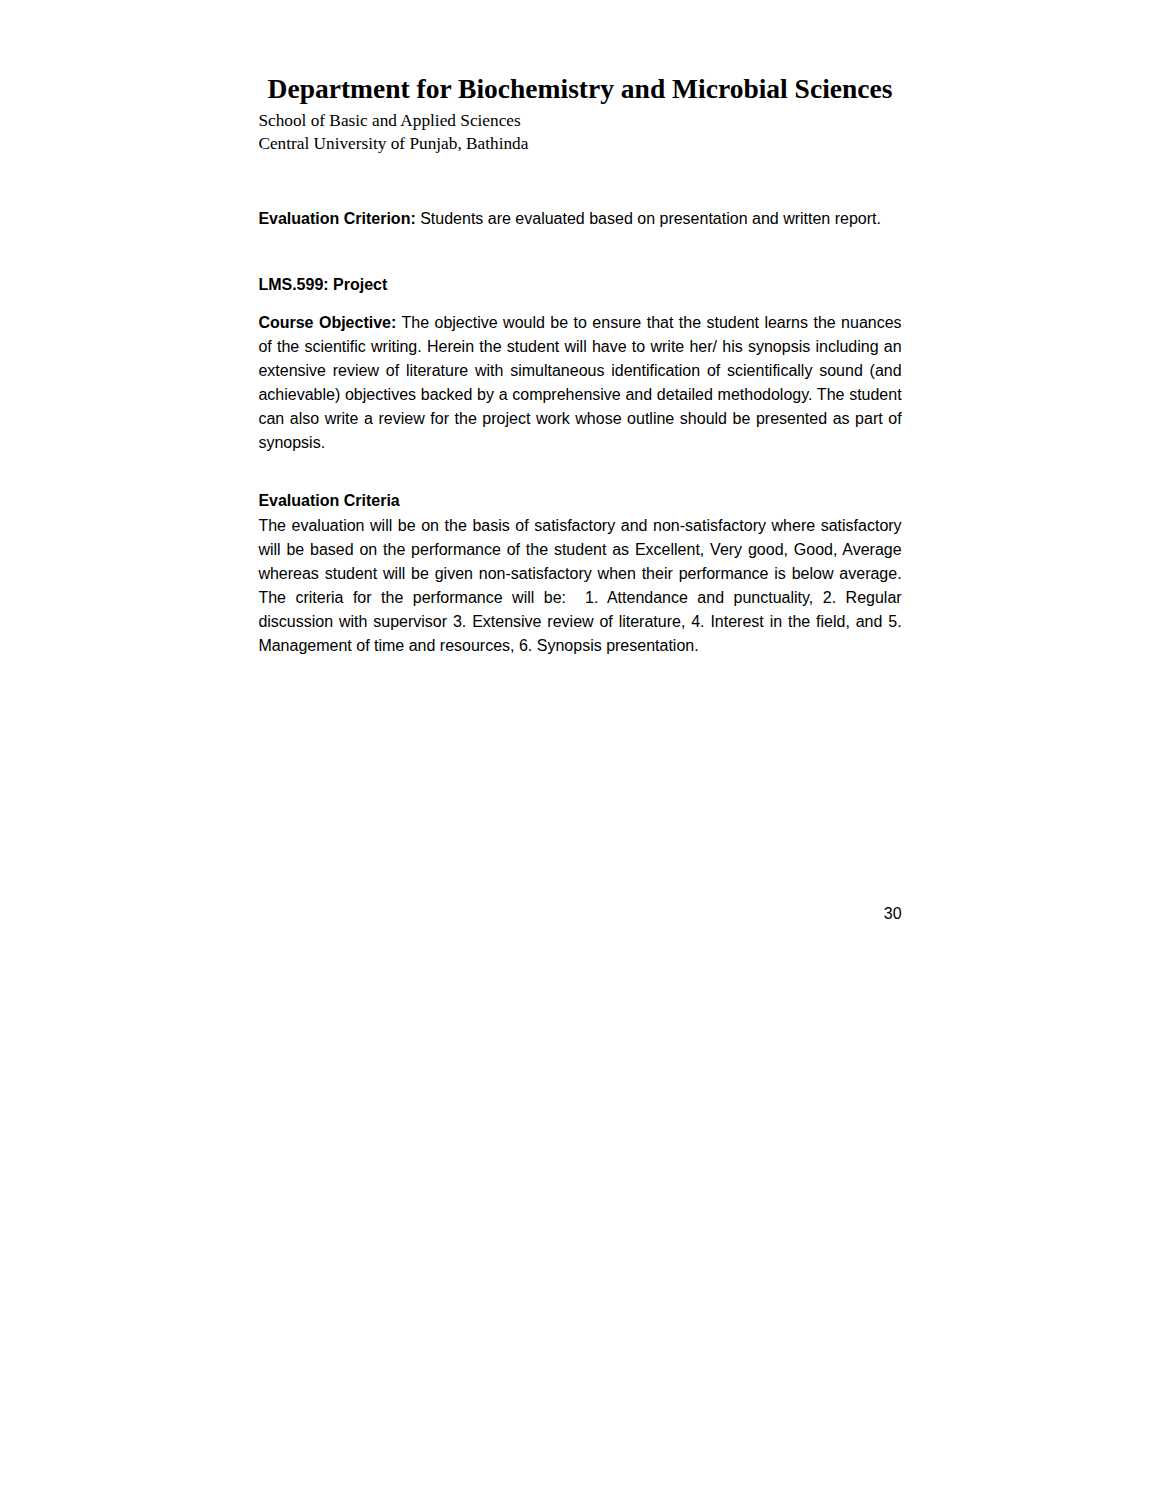Department for Biochemistry and Microbial Sciences
School of Basic and Applied Sciences
Central University of Punjab, Bathinda
Evaluation Criterion: Students are evaluated based on presentation and written report.
LMS.599: Project
Course Objective: The objective would be to ensure that the student learns the nuances of the scientific writing. Herein the student will have to write her/ his synopsis including an extensive review of literature with simultaneous identification of scientifically sound (and achievable) objectives backed by a comprehensive and detailed methodology. The student can also write a review for the project work whose outline should be presented as part of synopsis.
Evaluation Criteria
The evaluation will be on the basis of satisfactory and non-satisfactory where satisfactory will be based on the performance of the student as Excellent, Very good, Good, Average whereas student will be given non-satisfactory when their performance is below average. The criteria for the performance will be: 1. Attendance and punctuality, 2. Regular discussion with supervisor 3. Extensive review of literature, 4. Interest in the field, and 5. Management of time and resources, 6. Synopsis presentation.
30